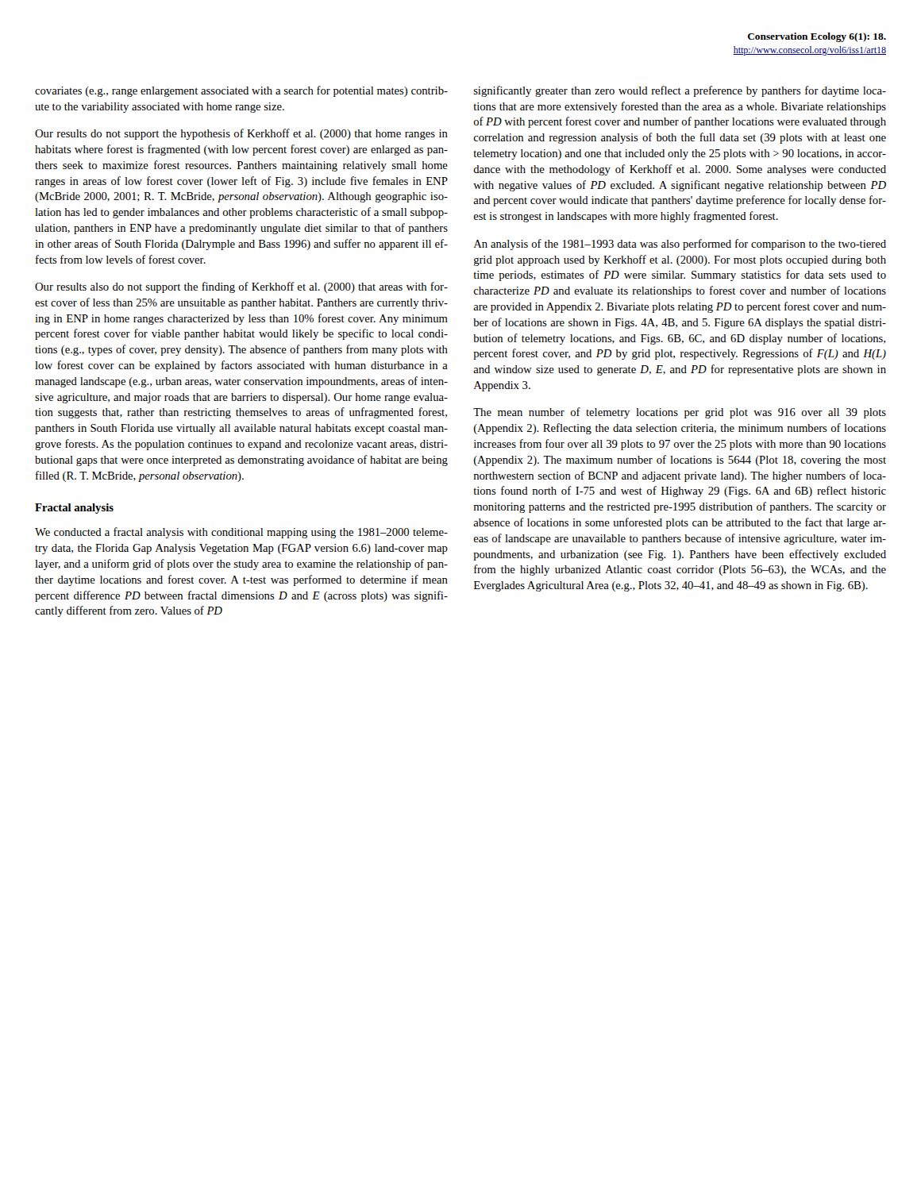Conservation Ecology 6(1): 18.
http://www.consecol.org/vol6/iss1/art18
covariates (e.g., range enlargement associated with a search for potential mates) contribute to the variability associated with home range size.
Our results do not support the hypothesis of Kerkhoff et al. (2000) that home ranges in habitats where forest is fragmented (with low percent forest cover) are enlarged as panthers seek to maximize forest resources. Panthers maintaining relatively small home ranges in areas of low forest cover (lower left of Fig. 3) include five females in ENP (McBride 2000, 2001; R. T. McBride, personal observation). Although geographic isolation has led to gender imbalances and other problems characteristic of a small subpopulation, panthers in ENP have a predominantly ungulate diet similar to that of panthers in other areas of South Florida (Dalrymple and Bass 1996) and suffer no apparent ill effects from low levels of forest cover.
Our results also do not support the finding of Kerkhoff et al. (2000) that areas with forest cover of less than 25% are unsuitable as panther habitat. Panthers are currently thriving in ENP in home ranges characterized by less than 10% forest cover. Any minimum percent forest cover for viable panther habitat would likely be specific to local conditions (e.g., types of cover, prey density). The absence of panthers from many plots with low forest cover can be explained by factors associated with human disturbance in a managed landscape (e.g., urban areas, water conservation impoundments, areas of intensive agriculture, and major roads that are barriers to dispersal). Our home range evaluation suggests that, rather than restricting themselves to areas of unfragmented forest, panthers in South Florida use virtually all available natural habitats except coastal mangrove forests. As the population continues to expand and recolonize vacant areas, distributional gaps that were once interpreted as demonstrating avoidance of habitat are being filled (R. T. McBride, personal observation).
Fractal analysis
We conducted a fractal analysis with conditional mapping using the 1981–2000 telemetry data, the Florida Gap Analysis Vegetation Map (FGAP version 6.6) land-cover map layer, and a uniform grid of plots over the study area to examine the relationship of panther daytime locations and forest cover. A t-test was performed to determine if mean percent difference PD between fractal dimensions D and E (across plots) was significantly different from zero. Values of PD
significantly greater than zero would reflect a preference by panthers for daytime locations that are more extensively forested than the area as a whole. Bivariate relationships of PD with percent forest cover and number of panther locations were evaluated through correlation and regression analysis of both the full data set (39 plots with at least one telemetry location) and one that included only the 25 plots with > 90 locations, in accordance with the methodology of Kerkhoff et al. 2000. Some analyses were conducted with negative values of PD excluded. A significant negative relationship between PD and percent cover would indicate that panthers' daytime preference for locally dense forest is strongest in landscapes with more highly fragmented forest.
An analysis of the 1981–1993 data was also performed for comparison to the two-tiered grid plot approach used by Kerkhoff et al. (2000). For most plots occupied during both time periods, estimates of PD were similar. Summary statistics for data sets used to characterize PD and evaluate its relationships to forest cover and number of locations are provided in Appendix 2. Bivariate plots relating PD to percent forest cover and number of locations are shown in Figs. 4A, 4B, and 5. Figure 6A displays the spatial distribution of telemetry locations, and Figs. 6B, 6C, and 6D display number of locations, percent forest cover, and PD by grid plot, respectively. Regressions of F(L) and H(L) and window size used to generate D, E, and PD for representative plots are shown in Appendix 3.
The mean number of telemetry locations per grid plot was 916 over all 39 plots (Appendix 2). Reflecting the data selection criteria, the minimum numbers of locations increases from four over all 39 plots to 97 over the 25 plots with more than 90 locations (Appendix 2). The maximum number of locations is 5644 (Plot 18, covering the most northwestern section of BCNP and adjacent private land). The higher numbers of locations found north of I-75 and west of Highway 29 (Figs. 6A and 6B) reflect historic monitoring patterns and the restricted pre-1995 distribution of panthers. The scarcity or absence of locations in some unforested plots can be attributed to the fact that large areas of landscape are unavailable to panthers because of intensive agriculture, water impoundments, and urbanization (see Fig. 1). Panthers have been effectively excluded from the highly urbanized Atlantic coast corridor (Plots 56–63), the WCAs, and the Everglades Agricultural Area (e.g., Plots 32, 40–41, and 48–49 as shown in Fig. 6B).